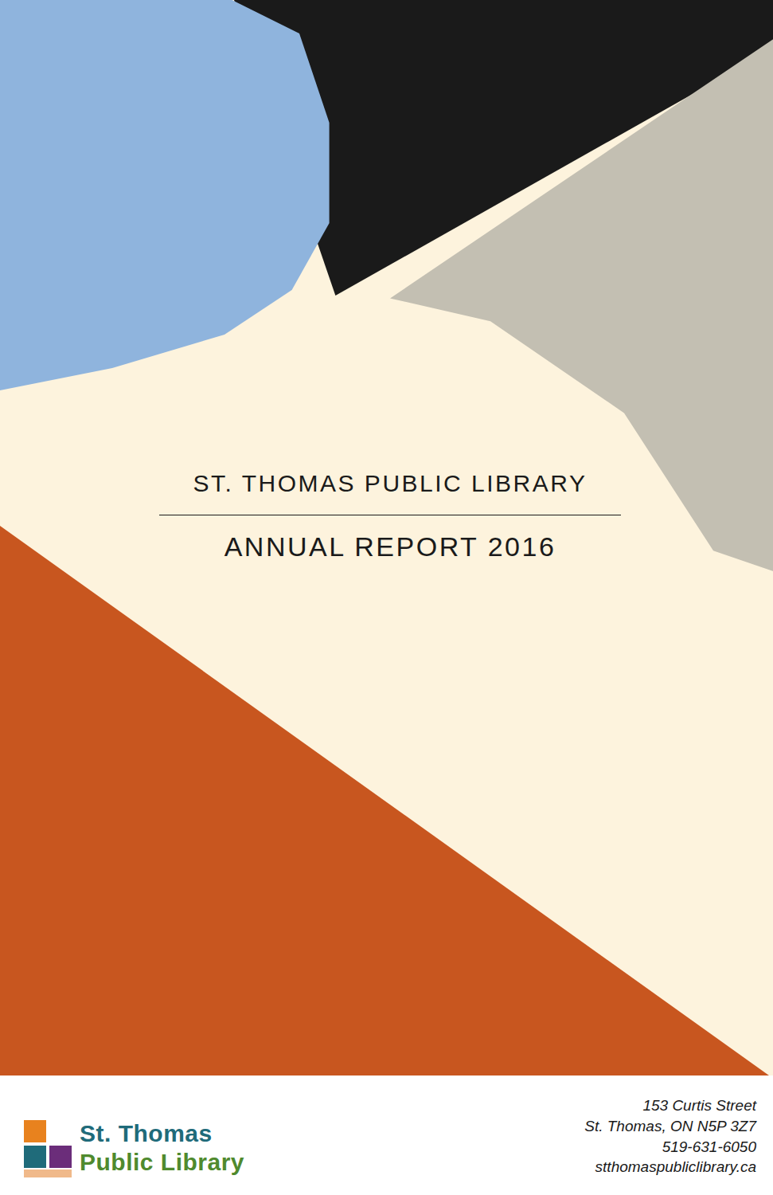St. Thomas Public Library
Annual Report 2016
St. Thomas
Public Library
153 Curtis Street
St. Thomas, ON N5P 3Z7
519-631-6050
stthomaspubliclibrary.ca